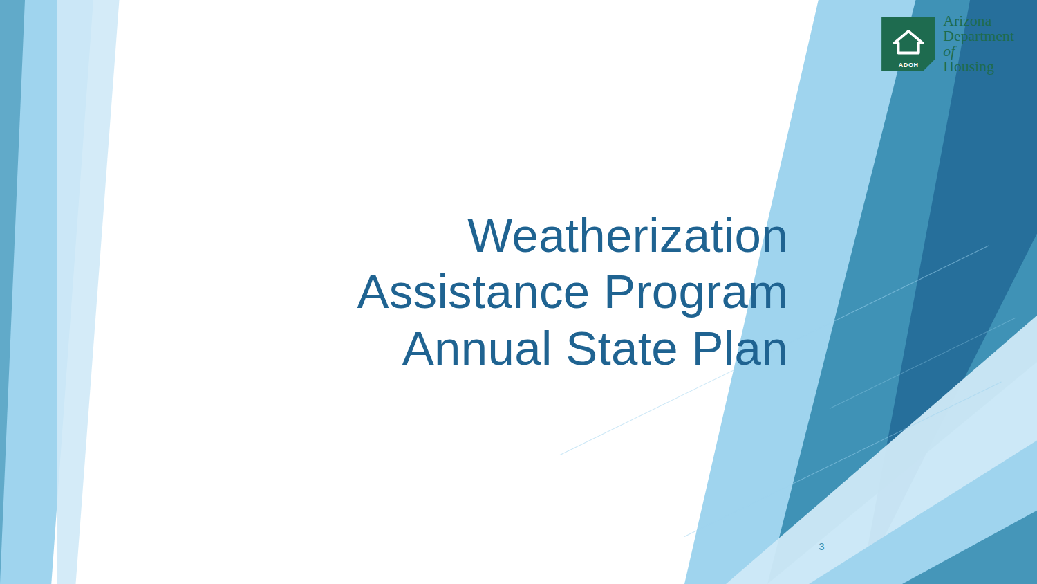ADOH
Arizona Department of Housing
Weatherization
Assistance Program
Annual State Plan
3